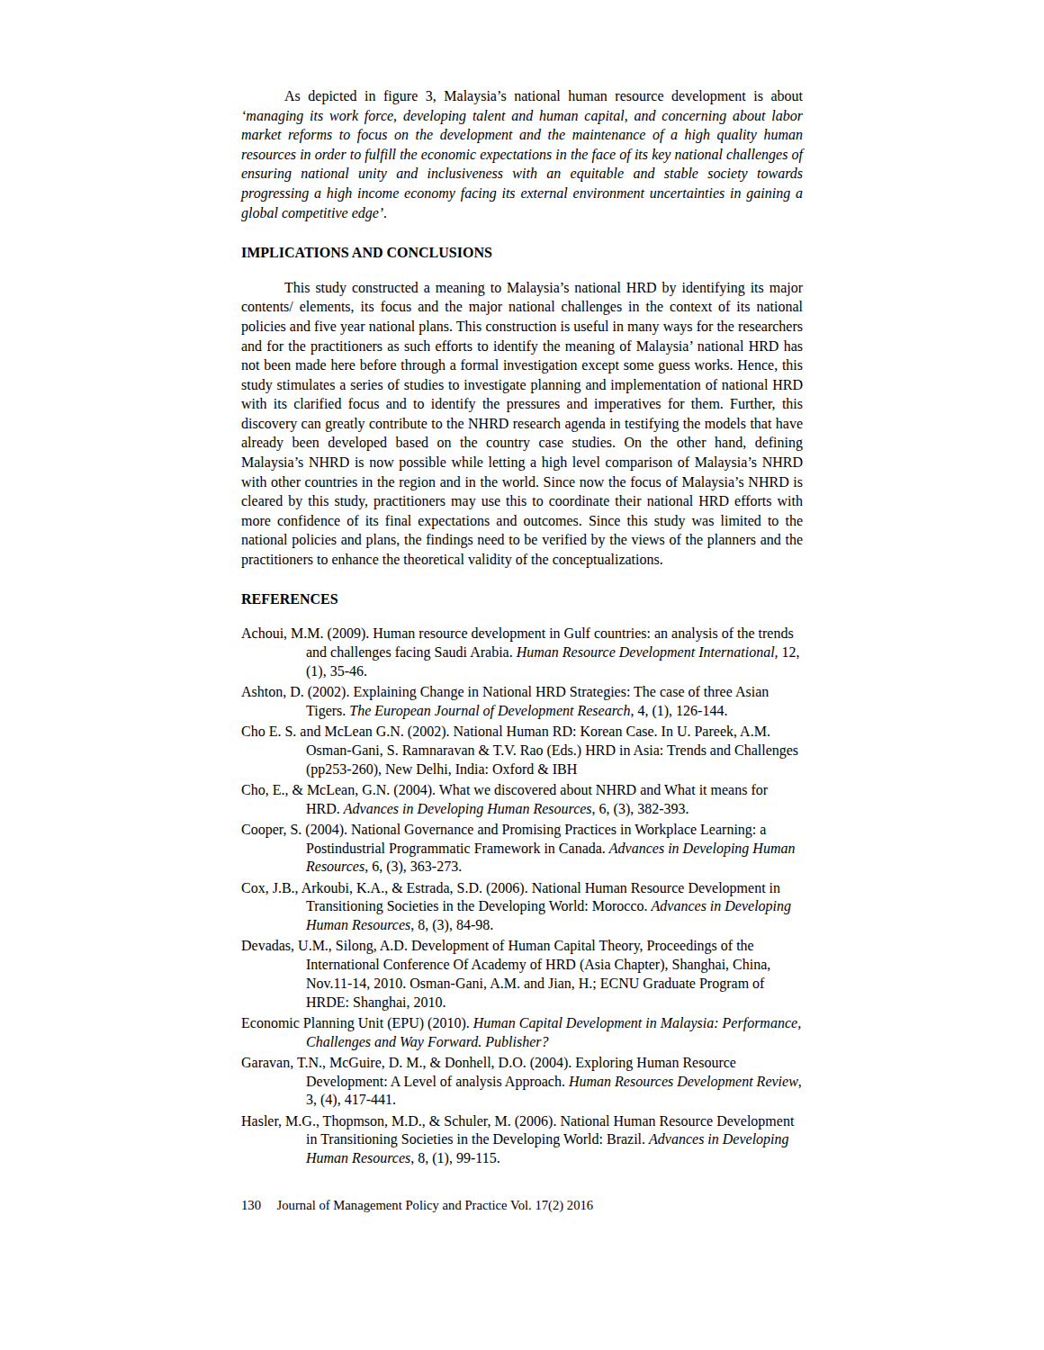As depicted in figure 3, Malaysia’s national human resource development is about ‘managing its work force, developing talent and human capital, and concerning about labor market reforms to focus on the development and the maintenance of a high quality human resources in order to fulfill the economic expectations in the face of its key national challenges of ensuring national unity and inclusiveness with an equitable and stable society towards progressing a high income economy facing its external environment uncertainties in gaining a global competitive edge’.
IMPLICATIONS AND CONCLUSIONS
This study constructed a meaning to Malaysia’s national HRD by identifying its major contents/ elements, its focus and the major national challenges in the context of its national policies and five year national plans. This construction is useful in many ways for the researchers and for the practitioners as such efforts to identify the meaning of Malaysia’ national HRD has not been made here before through a formal investigation except some guess works. Hence, this study stimulates a series of studies to investigate planning and implementation of national HRD with its clarified focus and to identify the pressures and imperatives for them. Further, this discovery can greatly contribute to the NHRD research agenda in testifying the models that have already been developed based on the country case studies. On the other hand, defining Malaysia’s NHRD is now possible while letting a high level comparison of Malaysia’s NHRD with other countries in the region and in the world. Since now the focus of Malaysia’s NHRD is cleared by this study, practitioners may use this to coordinate their national HRD efforts with more confidence of its final expectations and outcomes. Since this study was limited to the national policies and plans, the findings need to be verified by the views of the planners and the practitioners to enhance the theoretical validity of the conceptualizations.
REFERENCES
Achoui, M.M. (2009). Human resource development in Gulf countries: an analysis of the trends and challenges facing Saudi Arabia. Human Resource Development International, 12, (1), 35-46.
Ashton, D. (2002). Explaining Change in National HRD Strategies: The case of three Asian Tigers. The European Journal of Development Research, 4, (1), 126-144.
Cho E. S. and McLean G.N. (2002). National Human RD: Korean Case. In U. Pareek, A.M. Osman-Gani, S. Ramnaravan & T.V. Rao (Eds.) HRD in Asia: Trends and Challenges (pp253-260), New Delhi, India: Oxford & IBH
Cho, E., & McLean, G.N. (2004). What we discovered about NHRD and What it means for HRD. Advances in Developing Human Resources, 6, (3), 382-393.
Cooper, S. (2004). National Governance and Promising Practices in Workplace Learning: a Postindustrial Programmatic Framework in Canada. Advances in Developing Human Resources, 6, (3), 363-273.
Cox, J.B., Arkoubi, K.A., & Estrada, S.D. (2006). National Human Resource Development in Transitioning Societies in the Developing World: Morocco. Advances in Developing Human Resources, 8, (3), 84-98.
Devadas, U.M., Silong, A.D. Development of Human Capital Theory, Proceedings of the International Conference Of Academy of HRD (Asia Chapter), Shanghai, China, Nov.11-14, 2010. Osman-Gani, A.M. and Jian, H.; ECNU Graduate Program of HRDE: Shanghai, 2010.
Economic Planning Unit (EPU) (2010). Human Capital Development in Malaysia: Performance, Challenges and Way Forward. Publisher?
Garavan, T.N., McGuire, D. M., & Donhell, D.O. (2004). Exploring Human Resource Development: A Level of analysis Approach. Human Resources Development Review, 3, (4), 417-441.
Hasler, M.G., Thopmson, M.D., & Schuler, M. (2006). National Human Resource Development in Transitioning Societies in the Developing World: Brazil. Advances in Developing Human Resources, 8, (1), 99-115.
130 Journal of Management Policy and Practice Vol. 17(2) 2016